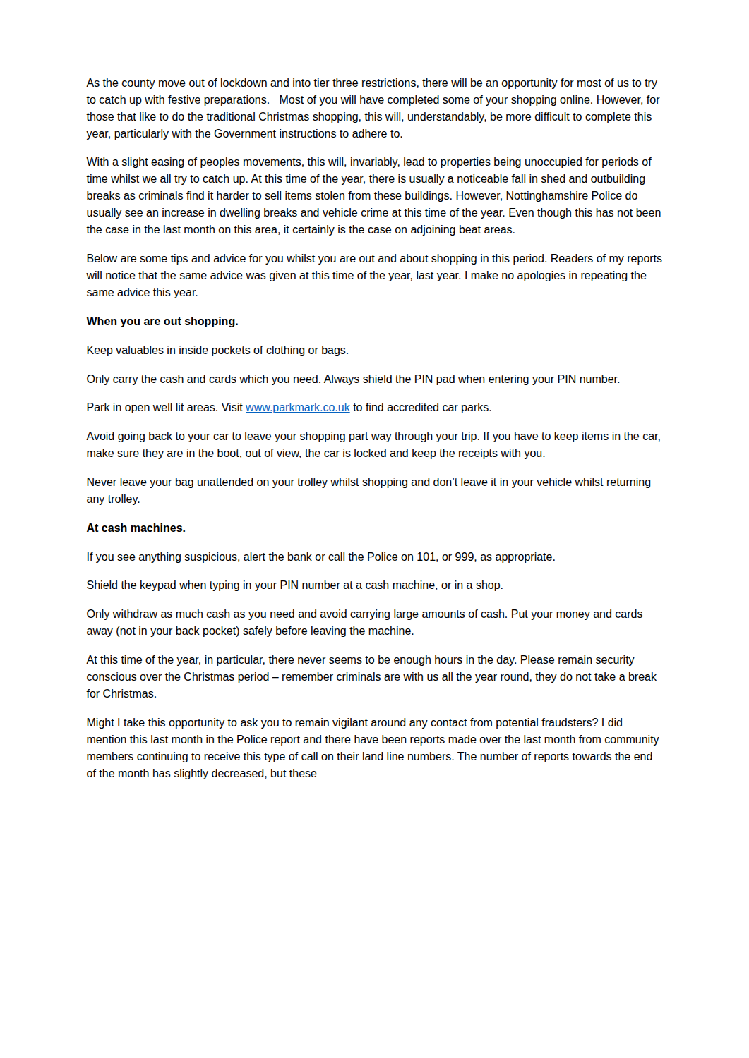As the county move out of lockdown and into tier three restrictions, there will be an opportunity for most of us to try to catch up with festive preparations. Most of you will have completed some of your shopping online. However, for those that like to do the traditional Christmas shopping, this will, understandably, be more difficult to complete this year, particularly with the Government instructions to adhere to.
With a slight easing of peoples movements, this will, invariably, lead to properties being unoccupied for periods of time whilst we all try to catch up. At this time of the year, there is usually a noticeable fall in shed and outbuilding breaks as criminals find it harder to sell items stolen from these buildings. However, Nottinghamshire Police do usually see an increase in dwelling breaks and vehicle crime at this time of the year. Even though this has not been the case in the last month on this area, it certainly is the case on adjoining beat areas.
Below are some tips and advice for you whilst you are out and about shopping in this period. Readers of my reports will notice that the same advice was given at this time of the year, last year. I make no apologies in repeating the same advice this year.
When you are out shopping.
Keep valuables in inside pockets of clothing or bags.
Only carry the cash and cards which you need. Always shield the PIN pad when entering your PIN number.
Park in open well lit areas. Visit www.parkmark.co.uk to find accredited car parks.
Avoid going back to your car to leave your shopping part way through your trip. If you have to keep items in the car, make sure they are in the boot, out of view, the car is locked and keep the receipts with you.
Never leave your bag unattended on your trolley whilst shopping and don’t leave it in your vehicle whilst returning any trolley.
At cash machines.
If you see anything suspicious, alert the bank or call the Police on 101, or 999, as appropriate.
Shield the keypad when typing in your PIN number at a cash machine, or in a shop.
Only withdraw as much cash as you need and avoid carrying large amounts of cash. Put your money and cards away (not in your back pocket) safely before leaving the machine.
At this time of the year, in particular, there never seems to be enough hours in the day. Please remain security conscious over the Christmas period – remember criminals are with us all the year round, they do not take a break for Christmas.
Might I take this opportunity to ask you to remain vigilant around any contact from potential fraudsters? I did mention this last month in the Police report and there have been reports made over the last month from community members continuing to receive this type of call on their land line numbers. The number of reports towards the end of the month has slightly decreased, but these